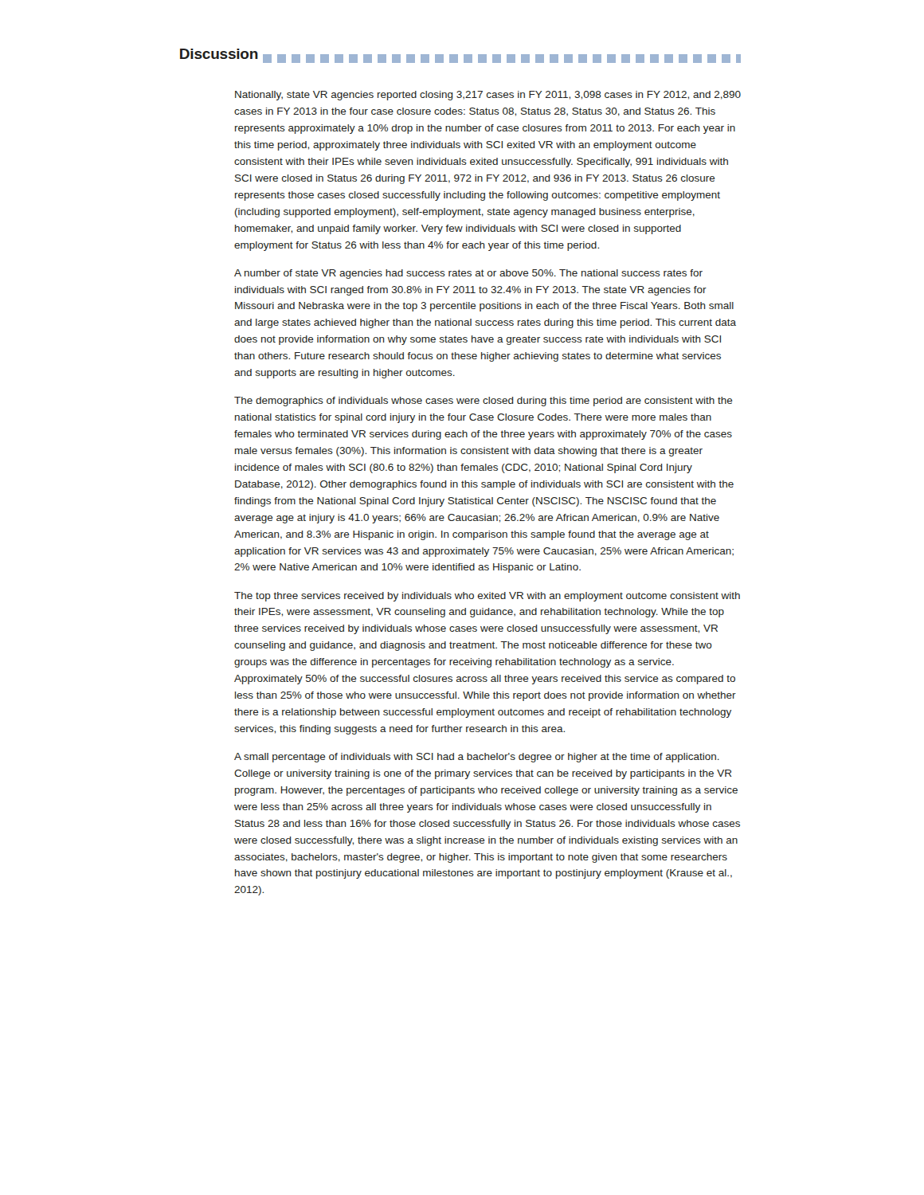Discussion
Nationally, state VR agencies reported closing 3,217 cases in FY 2011, 3,098 cases in FY 2012, and 2,890 cases in FY 2013 in the four case closure codes: Status 08, Status 28, Status 30, and Status 26. This represents approximately a 10% drop in the number of case closures from 2011 to 2013. For each year in this time period, approximately three individuals with SCI exited VR with an employment outcome consistent with their IPEs while seven individuals exited unsuccessfully. Specifically, 991 individuals with SCI were closed in Status 26 during FY 2011, 972 in FY 2012, and 936 in FY 2013. Status 26 closure represents those cases closed successfully including the following outcomes: competitive employment (including supported employment), self-employment, state agency managed business enterprise, homemaker, and unpaid family worker. Very few individuals with SCI were closed in supported employment for Status 26 with less than 4% for each year of this time period.
A number of state VR agencies had success rates at or above 50%. The national success rates for individuals with SCI ranged from 30.8% in FY 2011 to 32.4% in FY 2013. The state VR agencies for Missouri and Nebraska were in the top 3 percentile positions in each of the three Fiscal Years. Both small and large states achieved higher than the national success rates during this time period. This current data does not provide information on why some states have a greater success rate with individuals with SCI than others. Future research should focus on these higher achieving states to determine what services and supports are resulting in higher outcomes.
The demographics of individuals whose cases were closed during this time period are consistent with the national statistics for spinal cord injury in the four Case Closure Codes. There were more males than females who terminated VR services during each of the three years with approximately 70% of the cases male versus females (30%). This information is consistent with data showing that there is a greater incidence of males with SCI (80.6 to 82%) than females (CDC, 2010; National Spinal Cord Injury Database, 2012). Other demographics found in this sample of individuals with SCI are consistent with the findings from the National Spinal Cord Injury Statistical Center (NSCISC). The NSCISC found that the average age at injury is 41.0 years; 66% are Caucasian; 26.2% are African American, 0.9% are Native American, and 8.3% are Hispanic in origin. In comparison this sample found that the average age at application for VR services was 43 and approximately 75% were Caucasian, 25% were African American; 2% were Native American and 10% were identified as Hispanic or Latino.
The top three services received by individuals who exited VR with an employment outcome consistent with their IPEs, were assessment, VR counseling and guidance, and rehabilitation technology. While the top three services received by individuals whose cases were closed unsuccessfully were assessment, VR counseling and guidance, and diagnosis and treatment. The most noticeable difference for these two groups was the difference in percentages for receiving rehabilitation technology as a service. Approximately 50% of the successful closures across all three years received this service as compared to less than 25% of those who were unsuccessful. While this report does not provide information on whether there is a relationship between successful employment outcomes and receipt of rehabilitation technology services, this finding suggests a need for further research in this area.
A small percentage of individuals with SCI had a bachelor's degree or higher at the time of application. College or university training is one of the primary services that can be received by participants in the VR program. However, the percentages of participants who received college or university training as a service were less than 25% across all three years for individuals whose cases were closed unsuccessfully in Status 28 and less than 16% for those closed successfully in Status 26. For those individuals whose cases were closed successfully, there was a slight increase in the number of individuals existing services with an associates, bachelors, master's degree, or higher. This is important to note given that some researchers have shown that postinjury educational milestones are important to postinjury employment (Krause et al., 2012).